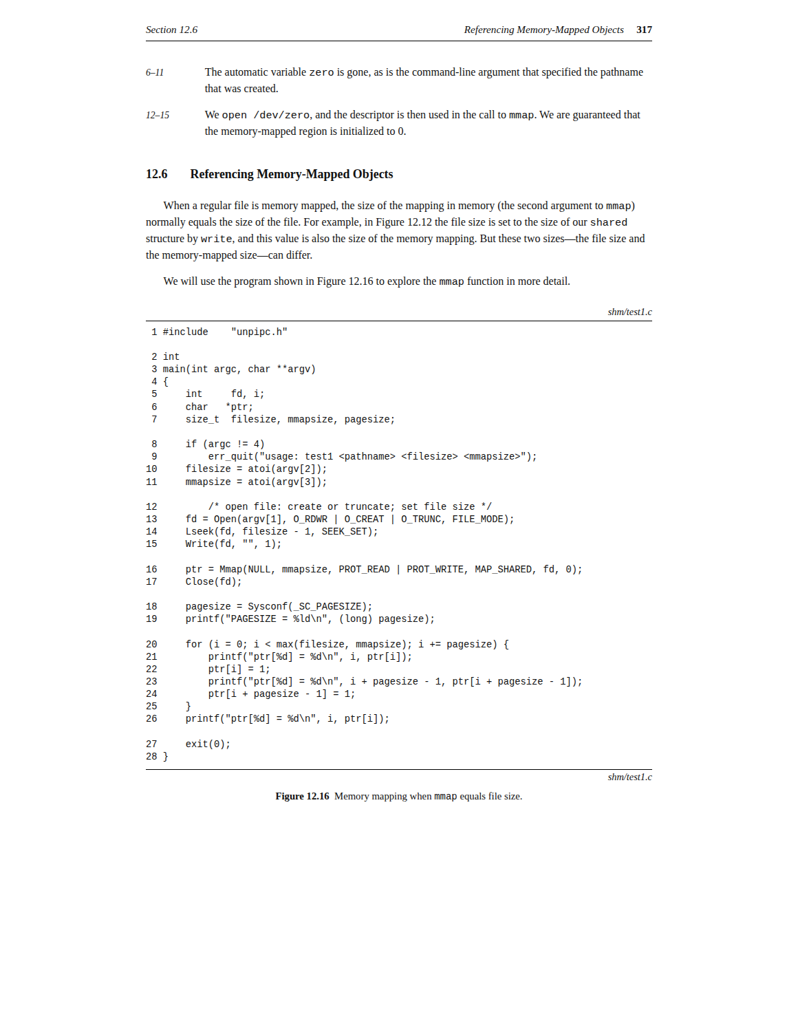Section 12.6
Referencing Memory-Mapped Objects317
6–11
The automatic variable zero is gone, as is the command-line argument that specified the pathname that was created.
12–15
We open /dev/zero, and the descriptor is then used in the call to mmap. We are guaranteed that the memory-mapped region is initialized to 0.
12.6 Referencing Memory-Mapped Objects
When a regular file is memory mapped, the size of the mapping in memory (the second argument to mmap) normally equals the size of the file. For example, in Figure 12.12 the file size is set to the size of our shared structure by write, and this value is also the size of the memory mapping. But these two sizes—the file size and the memory-mapped size—can differ.
We will use the program shown in Figure 12.16 to explore the mmap function in more detail.
shm/test1.c
 1 #include    "unpipc.h"

 2 int
 3 main(int argc, char **argv)
 4 {
 5     int     fd, i;
 6     char   *ptr;
 7     size_t  filesize, mmapsize, pagesize;

 8     if (argc != 4)
 9         err_quit("usage: test1 <pathname> <filesize> <mmapsize>");
10     filesize = atoi(argv[2]);
11     mmapsize = atoi(argv[3]);

12         /* open file: create or truncate; set file size */
13     fd = Open(argv[1], O_RDWR | O_CREAT | O_TRUNC, FILE_MODE);
14     Lseek(fd, filesize - 1, SEEK_SET);
15     Write(fd, "", 1);

16     ptr = Mmap(NULL, mmapsize, PROT_READ | PROT_WRITE, MAP_SHARED, fd, 0);
17     Close(fd);

18     pagesize = Sysconf(_SC_PAGESIZE);
19     printf("PAGESIZE = %ld\n", (long) pagesize);

20     for (i = 0; i < max(filesize, mmapsize); i += pagesize) {
21         printf("ptr[%d] = %d\n", i, ptr[i]);
22         ptr[i] = 1;
23         printf("ptr[%d] = %d\n", i + pagesize - 1, ptr[i + pagesize - 1]);
24         ptr[i + pagesize - 1] = 1;
25     }
26     printf("ptr[%d] = %d\n", i, ptr[i]);

27     exit(0);
28 }
shm/test1.c
Figure 12.16 Memory mapping when mmap equals file size.